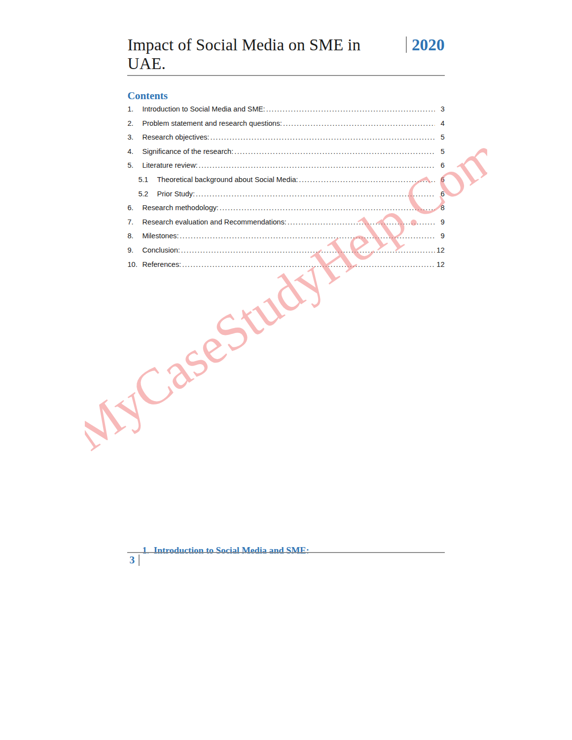MyCaseStudyHelp.Com
Impact of Social Media on SME in UAE. 2020
Contents
1. Introduction to Social Media and SME: ................................................................................................. 3
2. Problem statement and research questions: ................................................................................. 4
3. Research objectives: ................................................................................................................. 5
4. Significance of the research: ....................................................................................................... 5
5. Literature review: ..................................................................................................................... 6
5.1 Theoretical background about Social Media: ................................................................................. 6
5.2 Prior Study: ................................................................................................................. 6
6. Research methodology: ............................................................................................................. 8
7. Research evaluation and Recommendations: ................................................................................. 9
8. Milestones: ................................................................................................................. 9
9. Conclusion: ................................................................................................................. 12
10. References: ................................................................................................................. 12
1. Introduction to Social Media and SME:
3